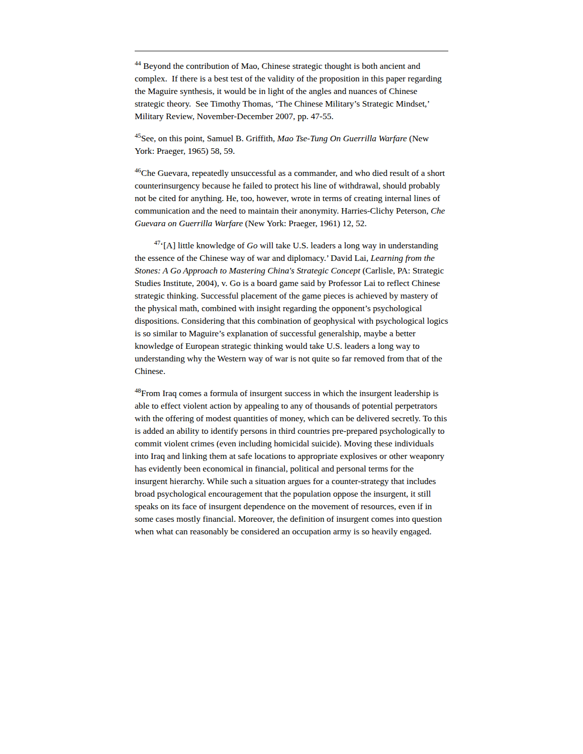44 Beyond the contribution of Mao, Chinese strategic thought is both ancient and complex. If there is a best test of the validity of the proposition in this paper regarding the Maguire synthesis, it would be in light of the angles and nuances of Chinese strategic theory. See Timothy Thomas, ‘The Chinese Military’s Strategic Mindset,’ Military Review, November-December 2007, pp. 47-55.
45See, on this point, Samuel B. Griffith, Mao Tse-Tung On Guerrilla Warfare (New York: Praeger, 1965) 58, 59.
46Che Guevara, repeatedly unsuccessful as a commander, and who died result of a short counterinsurgency because he failed to protect his line of withdrawal, should probably not be cited for anything. He, too, however, wrote in terms of creating internal lines of communication and the need to maintain their anonymity. Harries-Clichy Peterson, Che Guevara on Guerrilla Warfare (New York: Praeger, 1961) 12, 52.
47‘[A] little knowledge of Go will take U.S. leaders a long way in understanding the essence of the Chinese way of war and diplomacy.’ David Lai, Learning from the Stones: A Go Approach to Mastering China's Strategic Concept (Carlisle, PA: Strategic Studies Institute, 2004), v. Go is a board game said by Professor Lai to reflect Chinese strategic thinking. Successful placement of the game pieces is achieved by mastery of the physical math, combined with insight regarding the opponent’s psychological dispositions. Considering that this combination of geophysical with psychological logics is so similar to Maguire’s explanation of successful generalship, maybe a better knowledge of European strategic thinking would take U.S. leaders a long way to understanding why the Western way of war is not quite so far removed from that of the Chinese.
48From Iraq comes a formula of insurgent success in which the insurgent leadership is able to effect violent action by appealing to any of thousands of potential perpetrators with the offering of modest quantities of money, which can be delivered secretly. To this is added an ability to identify persons in third countries pre-prepared psychologically to commit violent crimes (even including homicidal suicide). Moving these individuals into Iraq and linking them at safe locations to appropriate explosives or other weaponry has evidently been economical in financial, political and personal terms for the insurgent hierarchy. While such a situation argues for a counter-strategy that includes broad psychological encouragement that the population oppose the insurgent, it still speaks on its face of insurgent dependence on the movement of resources, even if in some cases mostly financial. Moreover, the definition of insurgent comes into question when what can reasonably be considered an occupation army is so heavily engaged.